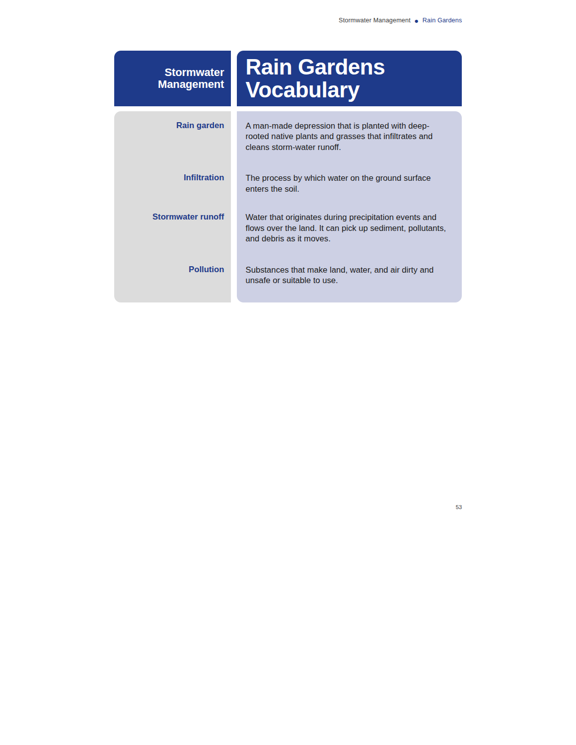Stormwater Management ● Rain Gardens
Stormwater
Management
Rain Gardens Vocabulary
Rain garden
Infiltration
Stormwater runoff
Pollution
A man-made depression that is planted with deep-rooted native plants and grasses that infiltrates and cleans storm-water runoff.
The process by which water on the ground surface enters the soil.
Water that originates during precipitation events and flows over the land. It can pick up sediment, pollutants, and debris as it moves.
Substances that make land, water, and air dirty and unsafe or suitable to use.
53